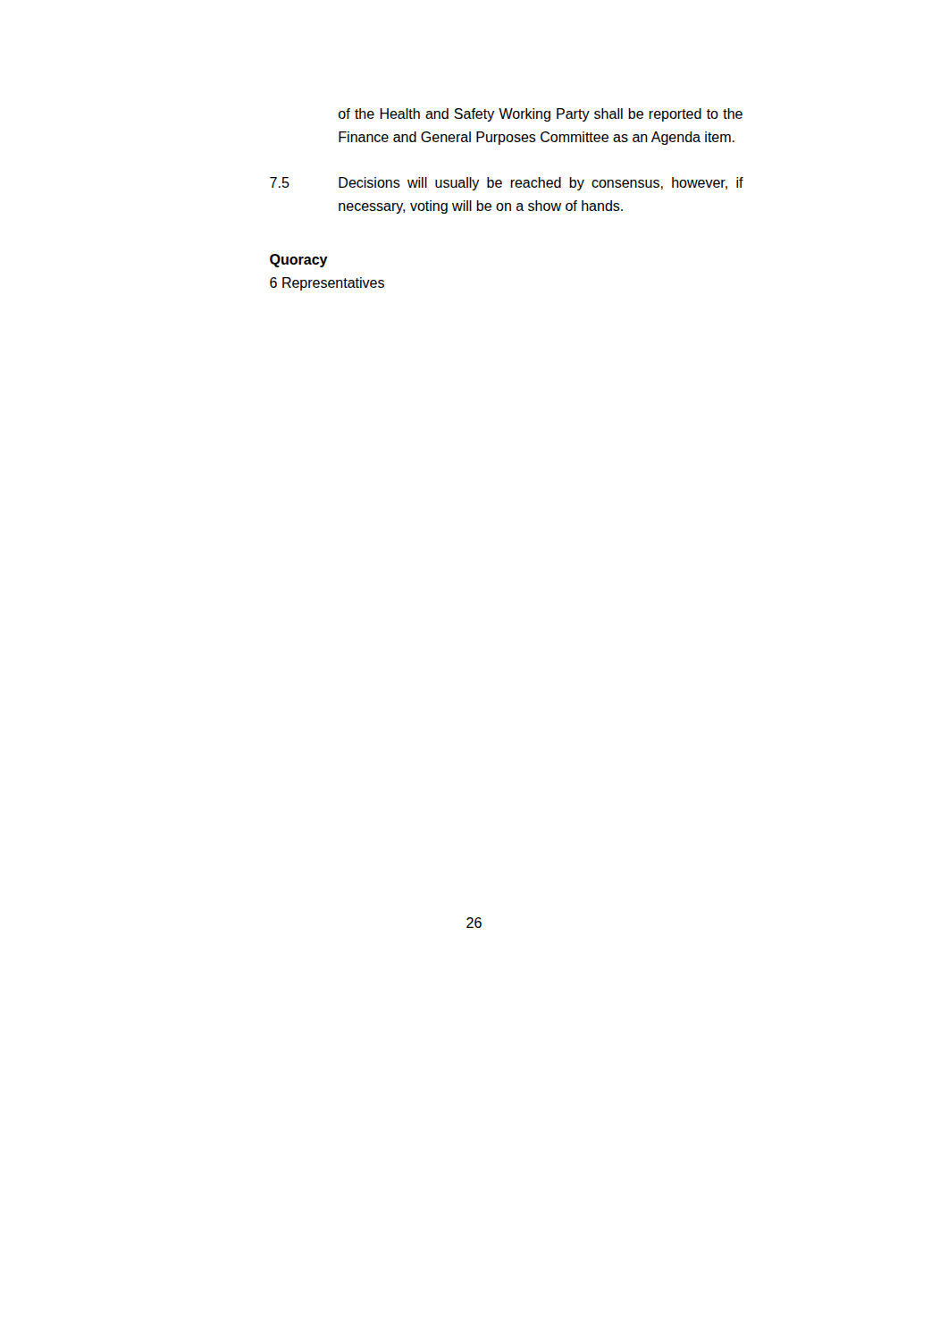of the Health and Safety Working Party shall be reported to the Finance and General Purposes Committee as an Agenda item.
7.5
Decisions will usually be reached by consensus, however, if necessary, voting will be on a show of hands.
Quoracy
6 Representatives
26